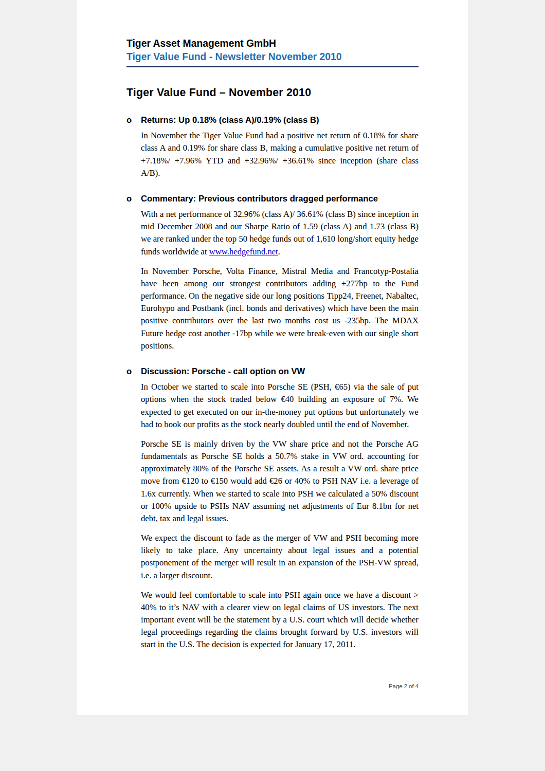Tiger Asset Management GmbH Tiger Value Fund - Newsletter November 2010
Tiger Value Fund – November 2010
o
Returns: Up 0.18% (class A)/0.19% (class B)
In November the Tiger Value Fund had a positive net return of 0.18% for share class A and 0.19% for share class B, making a cumulative positive net return of +7.18%/ +7.96% YTD and +32.96%/ +36.61% since inception (share class A/B).
o
Commentary: Previous contributors dragged performance
With a net performance of 32.96% (class A)/ 36.61% (class B) since inception in mid December 2008 and our Sharpe Ratio of 1.59 (class A) and 1.73 (class B) we are ranked under the top 50 hedge funds out of 1,610 long/short equity hedge funds worldwide at www.hedgefund.net.
In November Porsche, Volta Finance, Mistral Media and Francotyp-Postalia have been among our strongest contributors adding +277bp to the Fund performance. On the negative side our long positions Tipp24, Freenet, Nabaltec, Eurohypo and Postbank (incl. bonds and derivatives) which have been the main positive contributors over the last two months cost us -235bp. The MDAX Future hedge cost another -17bp while we were break-even with our single short positions.
o
Discussion: Porsche - call option on VW
In October we started to scale into Porsche SE (PSH, €65) via the sale of put options when the stock traded below €40 building an exposure of 7%. We expected to get executed on our in-the-money put options but unfortunately we had to book our profits as the stock nearly doubled until the end of November.
Porsche SE is mainly driven by the VW share price and not the Porsche AG fundamentals as Porsche SE holds a 50.7% stake in VW ord. accounting for approximately 80% of the Porsche SE assets. As a result a VW ord. share price move from €120 to €150 would add €26 or 40% to PSH NAV i.e. a leverage of 1.6x currently. When we started to scale into PSH we calculated a 50% discount or 100% upside to PSHs NAV assuming net adjustments of Eur 8.1bn for net debt, tax and legal issues.
We expect the discount to fade as the merger of VW and PSH becoming more likely to take place. Any uncertainty about legal issues and a potential postponement of the merger will result in an expansion of the PSH-VW spread, i.e. a larger discount.
We would feel comfortable to scale into PSH again once we have a discount > 40% to it’s NAV with a clearer view on legal claims of US investors. The next important event will be the statement by a U.S. court which will decide whether legal proceedings regarding the claims brought forward by U.S. investors will start in the U.S. The decision is expected for January 17, 2011.
Page 2 of 4